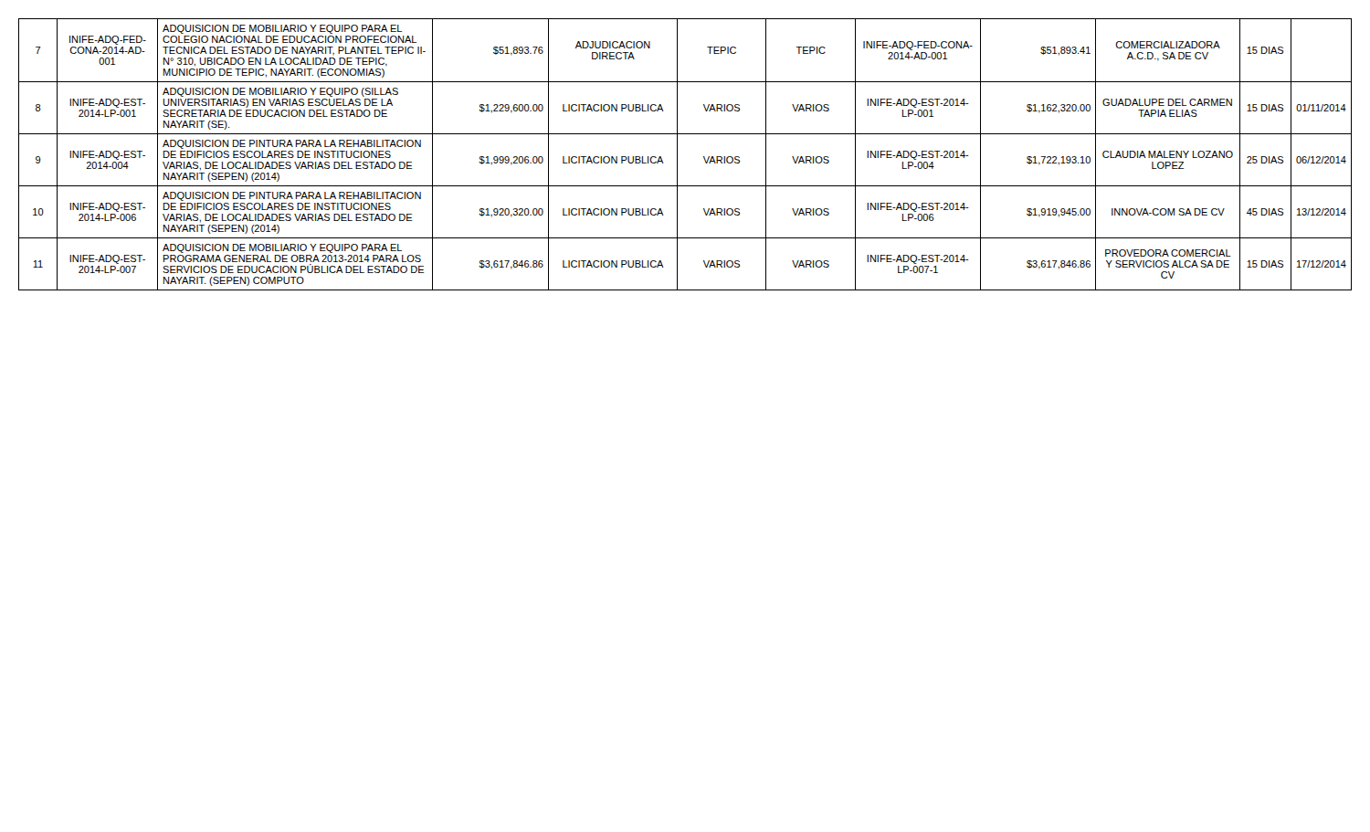| 7 | INIFE-ADQ-FED-CONA-2014-AD-001 | ADQUISICION DE MOBILIARIO Y EQUIPO PARA EL COLEGIO NACIONAL DE EDUCACION PROFECIONAL TECNICA DEL ESTADO DE NAYARIT, PLANTEL TEPIC II- N° 310, UBICADO EN LA LOCALIDAD DE TEPIC, MUNICIPIO DE TEPIC, NAYARIT. (ECONOMIAS) | $51,893.76 | ADJUDICACION DIRECTA | TEPIC | TEPIC | INIFE-ADQ-FED-CONA-2014-AD-001 | $51,893.41 | COMERCIALIZADORA A.C.D., SA DE CV | 15 DIAS | |
| 8 | INIFE-ADQ-EST-2014-LP-001 | ADQUISICION DE MOBILIARIO Y EQUIPO (SILLAS UNIVERSITARIAS) EN VARIAS ESCUELAS DE LA SECRETARIA DE EDUCACION DEL ESTADO DE NAYARIT (SE). | $1,229,600.00 | LICITACION PUBLICA | VARIOS | VARIOS | INIFE-ADQ-EST-2014-LP-001 | $1,162,320.00 | GUADALUPE DEL CARMEN TAPIA ELIAS | 15 DIAS | 01/11/2014 |
| 9 | INIFE-ADQ-EST-2014-004 | ADQUISICION DE PINTURA PARA LA REHABILITACION DE EDIFICIOS ESCOLARES DE INSTITUCIONES VARIAS, DE LOCALIDADES VARIAS DEL ESTADO DE NAYARIT (SEPEN) (2014) | $1,999,206.00 | LICITACION PUBLICA | VARIOS | VARIOS | INIFE-ADQ-EST-2014-LP-004 | $1,722,193.10 | CLAUDIA MALENY LOZANO LOPEZ | 25 DIAS | 06/12/2014 |
| 10 | INIFE-ADQ-EST-2014-LP-006 | ADQUISICION DE PINTURA PARA LA REHABILITACION DE EDIFICIOS ESCOLARES DE INSTITUCIONES VARIAS, DE LOCALIDADES VARIAS DEL ESTADO DE NAYARIT (SEPEN) (2014) | $1,920,320.00 | LICITACION PUBLICA | VARIOS | VARIOS | INIFE-ADQ-EST-2014-LP-006 | $1,919,945.00 | INNOVA-COM SA DE CV | 45 DIAS | 13/12/2014 |
| 11 | INIFE-ADQ-EST-2014-LP-007 | ADQUISICION DE MOBILIARIO Y EQUIPO PARA EL PROGRAMA GENERAL DE OBRA 2013-2014 PARA LOS SERVICIOS DE EDUCACION PÚBLICA DEL ESTADO DE NAYARIT. (SEPEN) COMPUTO | $3,617,846.86 | LICITACION PUBLICA | VARIOS | VARIOS | INIFE-ADQ-EST-2014-LP-007-1 | $3,617,846.86 | PROVEDORA COMERCIAL Y SERVICIOS ALCA SA DE CV | 15 DIAS | 17/12/2014 |